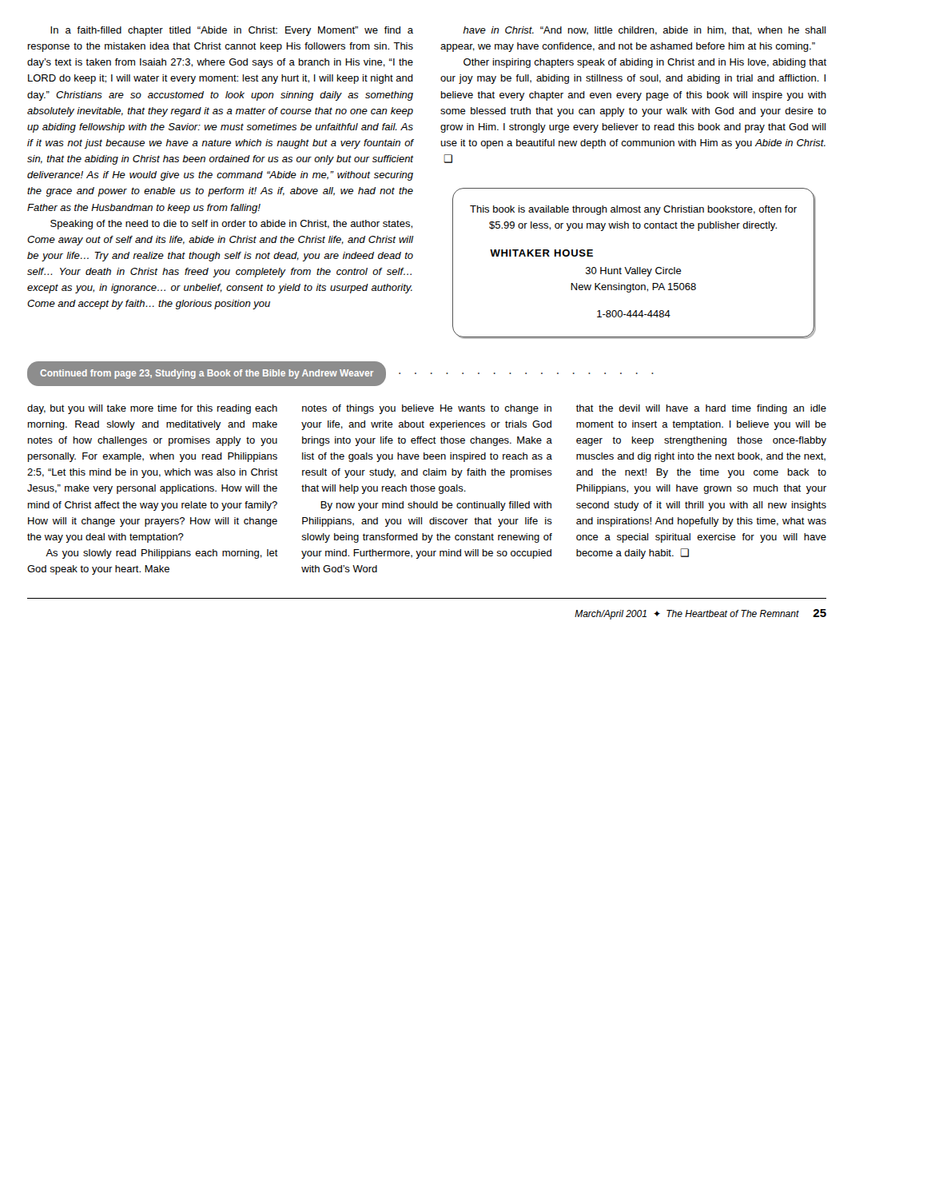In a faith-filled chapter titled “Abide in Christ: Every Moment” we find a response to the mistaken idea that Christ cannot keep His followers from sin. This day’s text is taken from Isaiah 27:3, where God says of a branch in His vine, “I the LORD do keep it; I will water it every moment: lest any hurt it, I will keep it night and day.” Christians are so accustomed to look upon sinning daily as something absolutely inevitable, that they regard it as a matter of course that no one can keep up abiding fellowship with the Savior: we must sometimes be unfaithful and fail. As if it was not just because we have a nature which is naught but a very fountain of sin, that the abiding in Christ has been ordained for us as our only but our sufficient deliverance! As if He would give us the command “Abide in me,” without securing the grace and power to enable us to perform it! As if, above all, we had not the Father as the Husbandman to keep us from falling!
Speaking of the need to die to self in order to abide in Christ, the author states, Come away out of self and its life, abide in Christ and the Christ life, and Christ will be your life… Try and realize that though self is not dead, you are indeed dead to self… Your death in Christ has freed you completely from the control of self… except as you, in ignorance… or unbelief, consent to yield to its usurped authority. Come and accept by faith… the glorious position you
have in Christ. “And now, little children, abide in him, that, when he shall appear, we may have confidence, and not be ashamed before him at his coming.”
Other inspiring chapters speak of abiding in Christ and in His love, abiding that our joy may be full, abiding in stillness of soul, and abiding in trial and affliction. I believe that every chapter and even every page of this book will inspire you with some blessed truth that you can apply to your walk with God and your desire to grow in Him. I strongly urge every believer to read this book and pray that God will use it to open a beautiful new depth of communion with Him as you Abide in Christ. ❑
This book is available through almost any Christian bookstore, often for $5.99 or less, or you may wish to contact the publisher directly.
WHITAKER HOUSE
30 Hunt Valley Circle
New Kensington, PA 15068
1-800-444-4484
Continued from page 23, Studying a Book of the Bible by Andrew Weaver
· · · · · · · · · · · · · · · · ·
day, but you will take more time for this reading each morning. Read slowly and meditatively and make notes of how challenges or promises apply to you personally. For example, when you read Philippians 2:5, “Let this mind be in you, which was also in Christ Jesus,” make very personal applications. How will the mind of Christ affect the way you relate to your family? How will it change your prayers? How will it change the way you deal with temptation?
As you slowly read Philippians each morning, let God speak to your heart. Make
notes of things you believe He wants to change in your life, and write about experiences or trials God brings into your life to effect those changes. Make a list of the goals you have been inspired to reach as a result of your study, and claim by faith the promises that will help you reach those goals.
By now your mind should be continually filled with Philippians, and you will discover that your life is slowly being transformed by the constant renewing of your mind. Furthermore, your mind will be so occupied with God’s Word
that the devil will have a hard time finding an idle moment to insert a temptation. I believe you will be eager to keep strengthening those once-flabby muscles and dig right into the next book, and the next, and the next! By the time you come back to Philippians, you will have grown so much that your second study of it will thrill you with all new insights and inspirations! And hopefully by this time, what was once a special spiritual exercise for you will have become a daily habit. ❑
March/April 2001 ✦ The Heartbeat of The Remnant 25